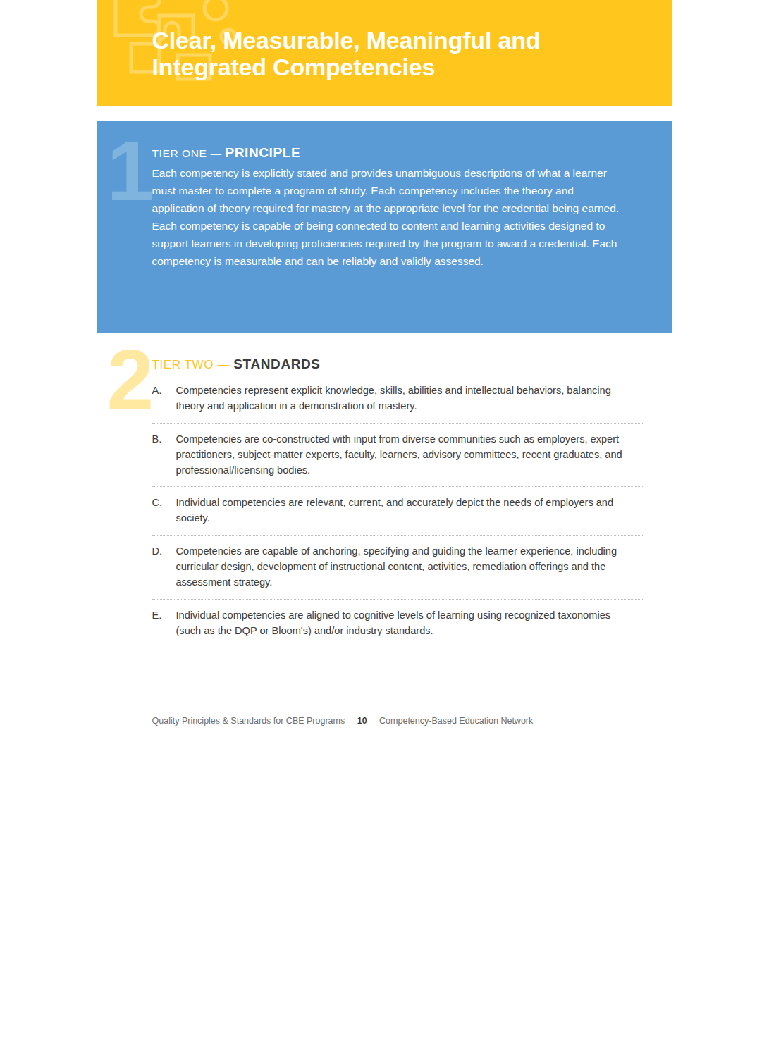Clear, Measurable, Meaningful and
Integrated Competencies
1
TIER ONE — PRINCIPLE
Each competency is explicitly stated and provides unambiguous descriptions of what a learner must master to complete a program of study. Each competency includes the theory and application of theory required for mastery at the appropriate level for the credential being earned. Each competency is capable of being connected to content and learning activities designed to support learners in developing proficiencies required by the program to award a credential. Each competency is measurable and can be reliably and validly assessed.
2
TIER TWO — STANDARDS
A. Competencies represent explicit knowledge, skills, abilities and intellectual behaviors, balancing theory and application in a demonstration of mastery.
B. Competencies are co-constructed with input from diverse communities such as employers, expert practitioners, subject-matter experts, faculty, learners, advisory committees, recent graduates, and professional/licensing bodies.
C. Individual competencies are relevant, current, and accurately depict the needs of employers and society.
D. Competencies are capable of anchoring, specifying and guiding the learner experience, including curricular design, development of instructional content, activities, remediation offerings and the assessment strategy.
E. Individual competencies are aligned to cognitive levels of learning using recognized taxonomies (such as the DQP or Bloom's) and/or industry standards.
Quality Principles & Standards for CBE Programs 10 Competency-Based Education Network